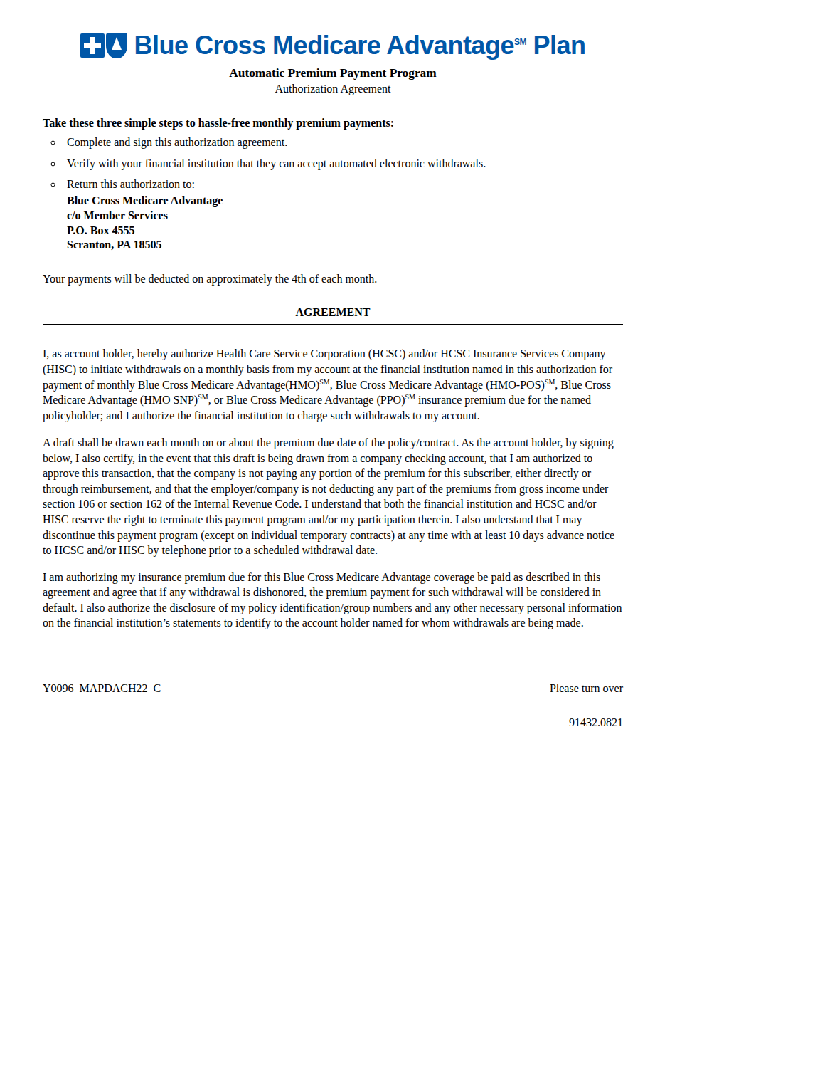Blue Cross Medicare AdvantageSM Plan
Automatic Premium Payment Program
Authorization Agreement
Take these three simple steps to hassle-free monthly premium payments:
Complete and sign this authorization agreement.
Verify with your financial institution that they can accept automated electronic withdrawals.
Return this authorization to:
Blue Cross Medicare Advantage
c/o Member Services
P.O. Box 4555
Scranton, PA 18505
Your payments will be deducted on approximately the 4th of each month.
AGREEMENT
I, as account holder, hereby authorize Health Care Service Corporation (HCSC) and/or HCSC Insurance Services Company (HISC) to initiate withdrawals on a monthly basis from my account at the financial institution named in this authorization for payment of monthly Blue Cross Medicare Advantage(HMO)SM, Blue Cross Medicare Advantage (HMO-POS)SM, Blue Cross Medicare Advantage (HMO SNP)SM, or Blue Cross Medicare Advantage (PPO)SM insurance premium due for the named policyholder; and I authorize the financial institution to charge such withdrawals to my account.
A draft shall be drawn each month on or about the premium due date of the policy/contract. As the account holder, by signing below, I also certify, in the event that this draft is being drawn from a company checking account, that I am authorized to approve this transaction, that the company is not paying any portion of the premium for this subscriber, either directly or through reimbursement, and that the employer/company is not deducting any part of the premiums from gross income under section 106 or section 162 of the Internal Revenue Code. I understand that both the financial institution and HCSC and/or HISC reserve the right to terminate this payment program and/or my participation therein. I also understand that I may discontinue this payment program (except on individual temporary contracts) at any time with at least 10 days advance notice to HCSC and/or HISC by telephone prior to a scheduled withdrawal date.
I am authorizing my insurance premium due for this Blue Cross Medicare Advantage coverage be paid as described in this agreement and agree that if any withdrawal is dishonored, the premium payment for such withdrawal will be considered in default. I also authorize the disclosure of my policy identification/group numbers and any other necessary personal information on the financial institution’s statements to identify to the account holder named for whom withdrawals are being made.
Y0096_MAPDACH22_C Please turn over
91432.0821